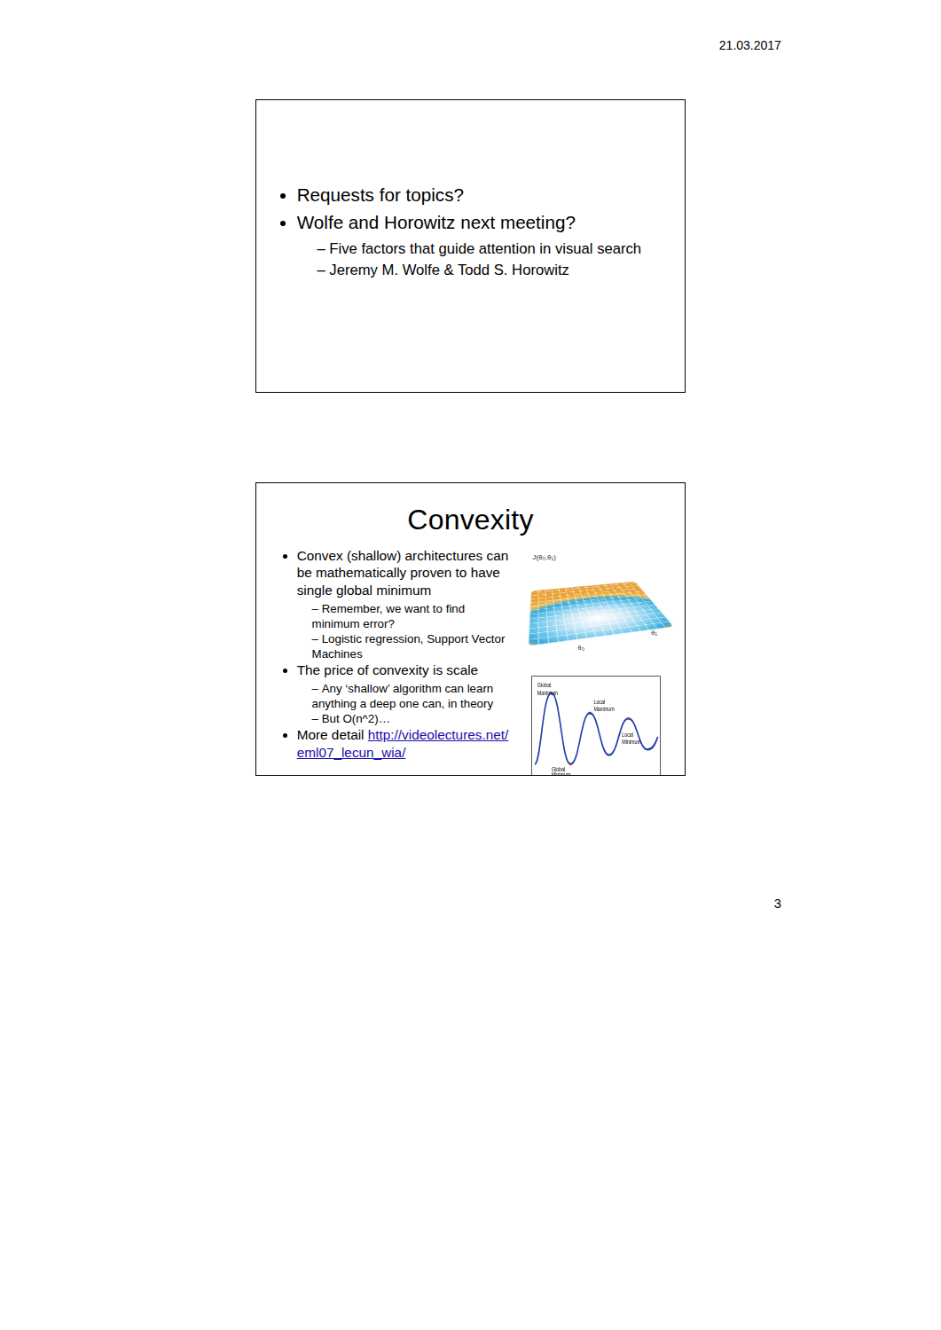21.03.2017
Requests for topics?
Wolfe and Horowitz next meeting?
Five factors that guide attention in visual search
Jeremy M. Wolfe & Todd S. Horowitz
Convexity
Convex (shallow) architectures can be mathematically proven to have single global minimum
Remember, we want to find minimum error?
Logistic regression, Support Vector Machines
The price of convexity is scale
Any ‘shallow’ algorithm can learn anything a deep one can, in theory
But O(n^2)…
More detail http://videolectures.net/eml07_lecun_wia/
J(θ₀,θ₁) θ₀ θ₁
Global Maximum Local Maximum Local Minimum Global Minimum
3